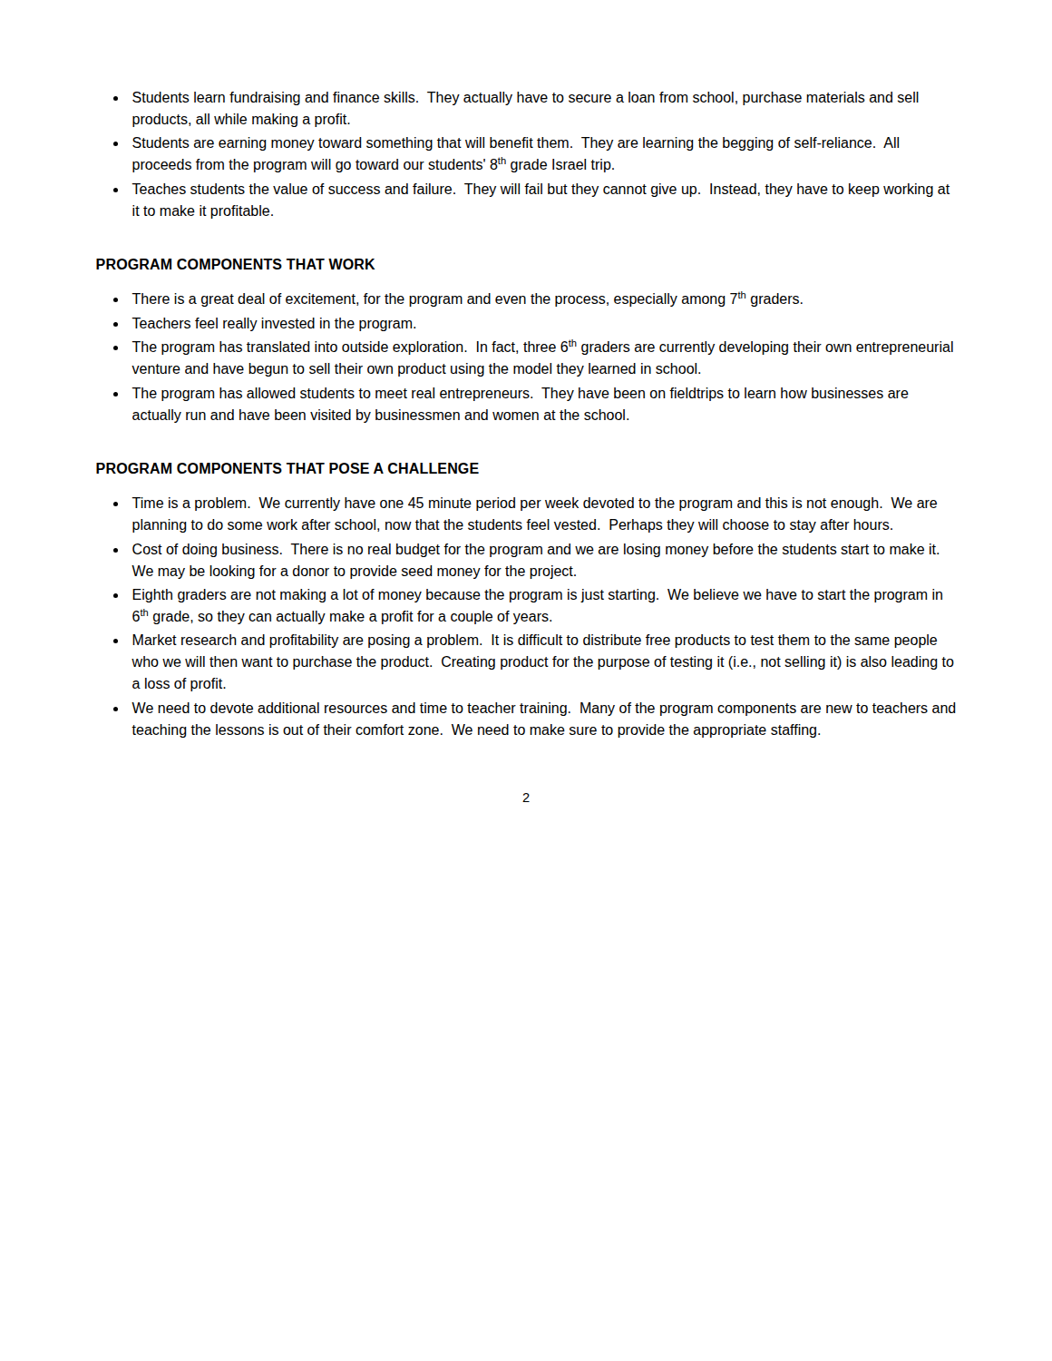Students learn fundraising and finance skills. They actually have to secure a loan from school, purchase materials and sell products, all while making a profit.
Students are earning money toward something that will benefit them. They are learning the begging of self-reliance. All proceeds from the program will go toward our students' 8th grade Israel trip.
Teaches students the value of success and failure. They will fail but they cannot give up. Instead, they have to keep working at it to make it profitable.
PROGRAM COMPONENTS THAT WORK
There is a great deal of excitement, for the program and even the process, especially among 7th graders.
Teachers feel really invested in the program.
The program has translated into outside exploration. In fact, three 6th graders are currently developing their own entrepreneurial venture and have begun to sell their own product using the model they learned in school.
The program has allowed students to meet real entrepreneurs. They have been on fieldtrips to learn how businesses are actually run and have been visited by businessmen and women at the school.
PROGRAM COMPONENTS THAT POSE A CHALLENGE
Time is a problem. We currently have one 45 minute period per week devoted to the program and this is not enough. We are planning to do some work after school, now that the students feel vested. Perhaps they will choose to stay after hours.
Cost of doing business. There is no real budget for the program and we are losing money before the students start to make it. We may be looking for a donor to provide seed money for the project.
Eighth graders are not making a lot of money because the program is just starting. We believe we have to start the program in 6th grade, so they can actually make a profit for a couple of years.
Market research and profitability are posing a problem. It is difficult to distribute free products to test them to the same people who we will then want to purchase the product. Creating product for the purpose of testing it (i.e., not selling it) is also leading to a loss of profit.
We need to devote additional resources and time to teacher training. Many of the program components are new to teachers and teaching the lessons is out of their comfort zone. We need to make sure to provide the appropriate staffing.
2